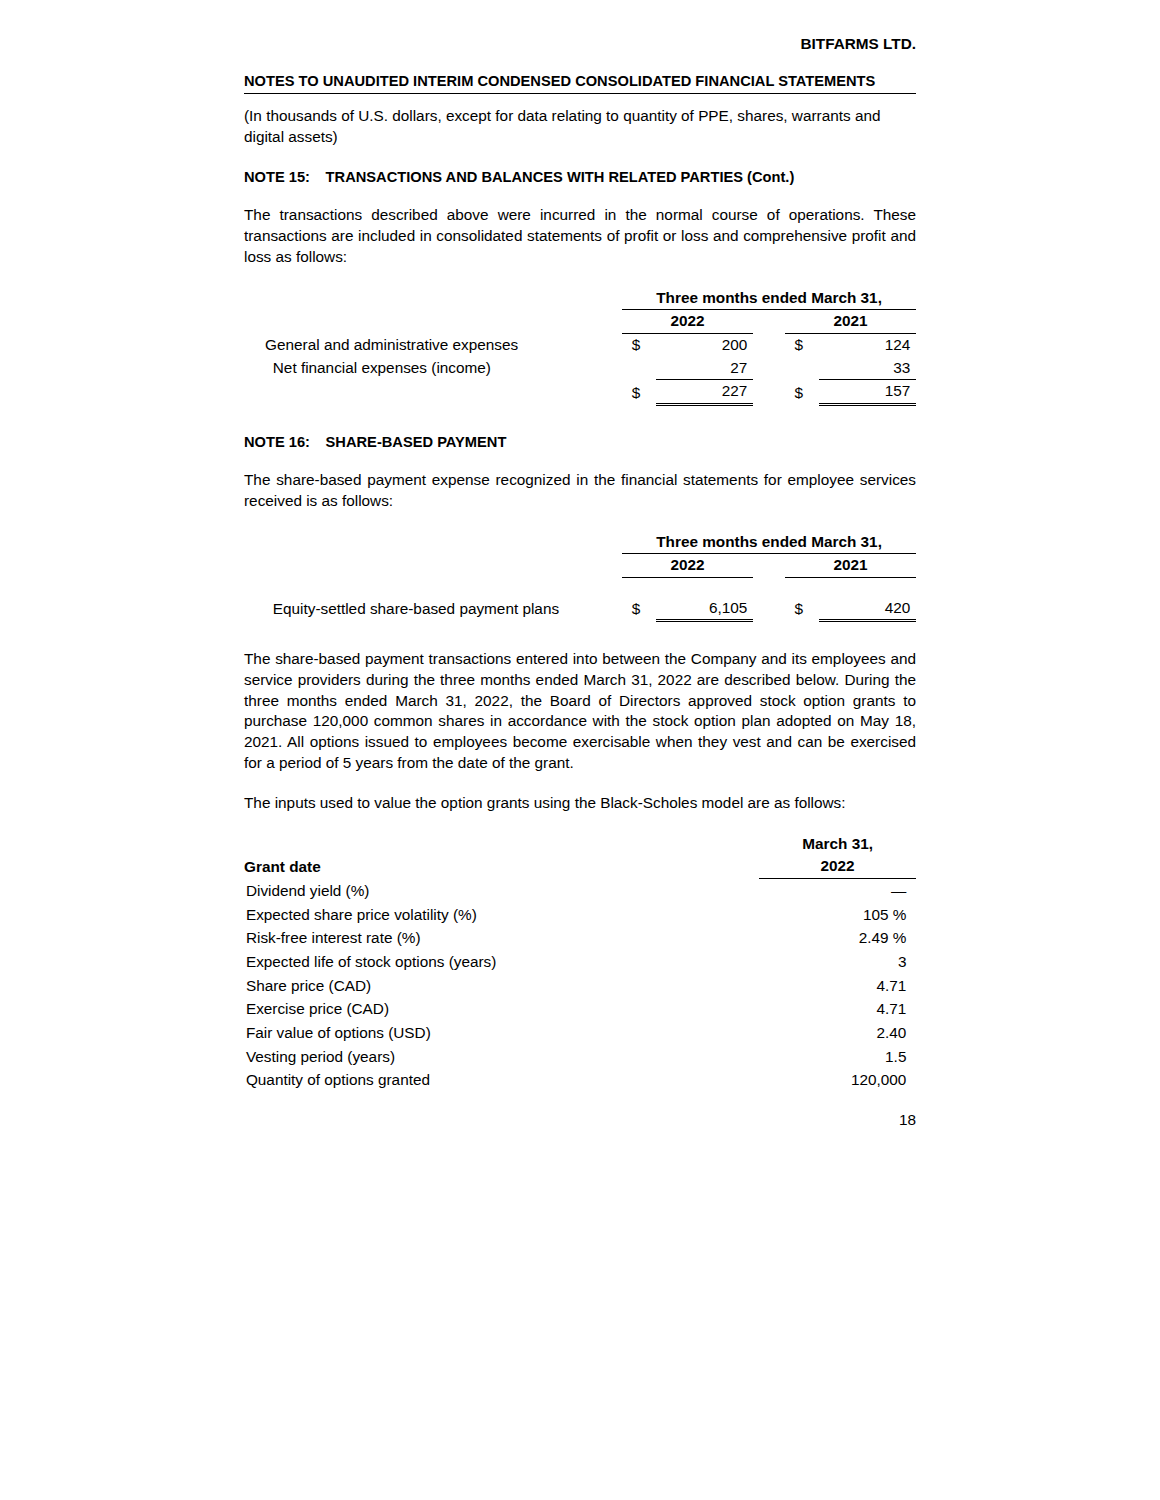BITFARMS LTD.
NOTES TO UNAUDITED INTERIM CONDENSED CONSOLIDATED FINANCIAL STATEMENTS
(In thousands of U.S. dollars, except for data relating to quantity of PPE, shares, warrants and digital assets)
NOTE 15: TRANSACTIONS AND BALANCES WITH RELATED PARTIES (Cont.)
The transactions described above were incurred in the normal course of operations. These transactions are included in consolidated statements of profit or loss and comprehensive profit and loss as follows:
| | Three months ended March 31, |
| | 2022 | | 2021 |
| General and administrative expenses | $ | 200 | | $ | 124 |
| Net financial expenses (income) | | 27 | | | 33 |
| | $ | 227 | | $ | 157 |
NOTE 16: SHARE-BASED PAYMENT
The share-based payment expense recognized in the financial statements for employee services received is as follows:
| | Three months ended March 31, |
| | 2022 | | 2021 |
| Equity-settled share-based payment plans | $ | 6,105 | | $ | 420 |
The share-based payment transactions entered into between the Company and its employees and service providers during the three months ended March 31, 2022 are described below. During the three months ended March 31, 2022, the Board of Directors approved stock option grants to purchase 120,000 common shares in accordance with the stock option plan adopted on May 18, 2021. All options issued to employees become exercisable when they vest and can be exercised for a period of 5 years from the date of the grant.
The inputs used to value the option grants using the Black-Scholes model are as follows:
| | March 31, |
| Grant date | 2022 |
| Dividend yield (%) | — |
| Expected share price volatility (%) | 105 % |
| Risk-free interest rate (%) | 2.49 % |
| Expected life of stock options (years) | 3 |
| Share price (CAD) | 4.71 |
| Exercise price (CAD) | 4.71 |
| Fair value of options (USD) | 2.40 |
| Vesting period (years) | 1.5 |
| Quantity of options granted | 120,000 |
18